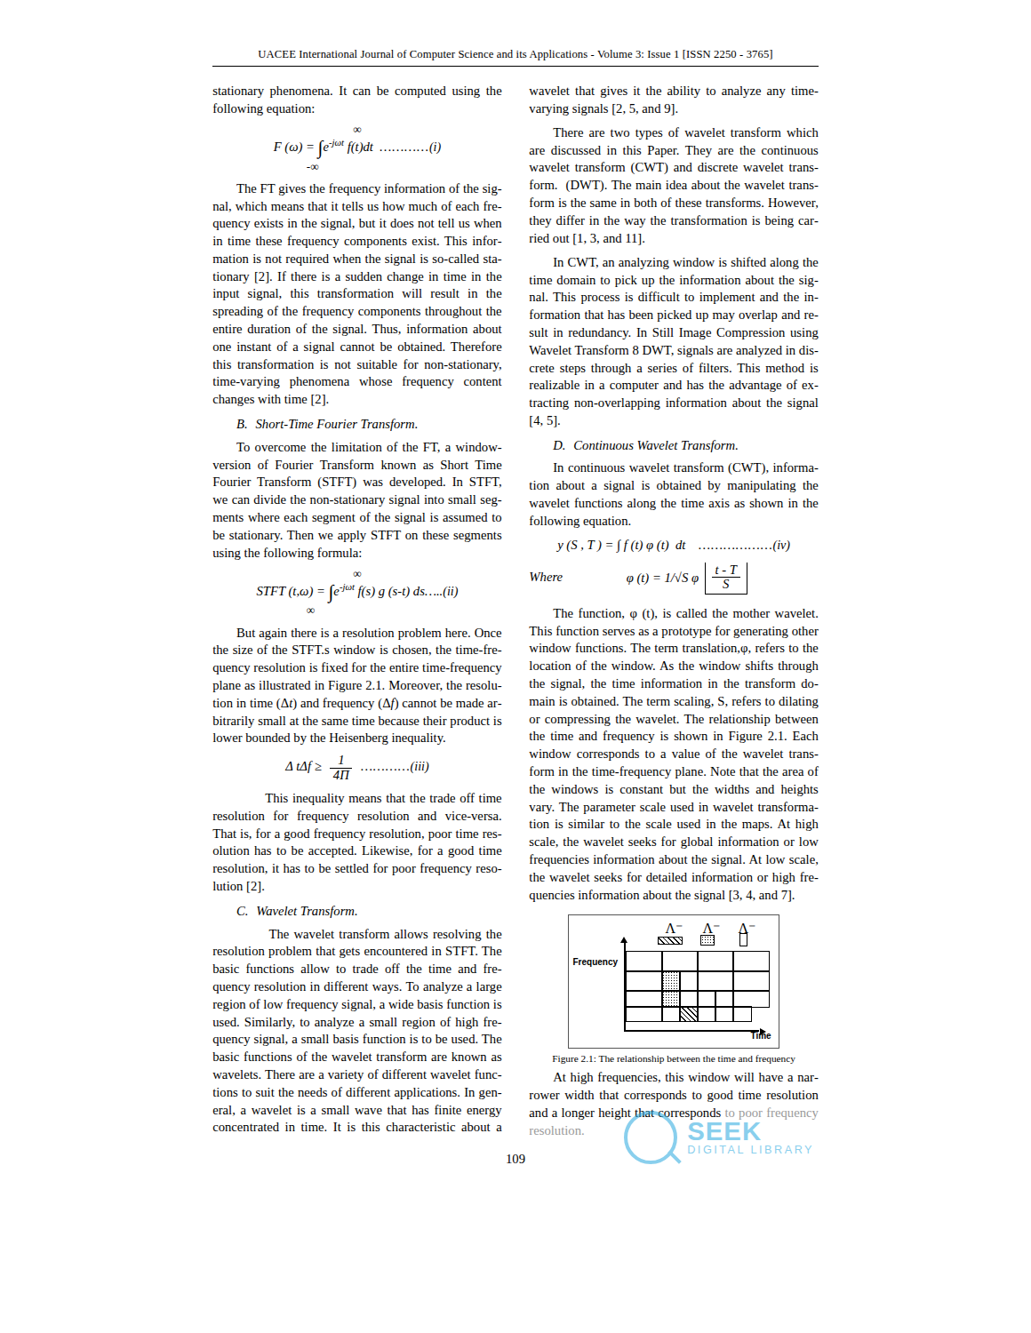UACEE International Journal of Computer Science and its Applications - Volume 3: Issue 1 [ISSN 2250 - 3765]
stationary phenomena. It can be computed using the following equation:
∞ F (ω) = ∫e-jωt f(t)dt …………(i) -∞
The FT gives the frequency information of the signal, which means that it tells us how much of each frequency exists in the signal, but it does not tell us when in time these frequency components exist. This information is not required when the signal is so-called stationary [2]. If there is a sudden change in time in the input signal, this transformation will result in the spreading of the frequency components throughout the entire duration of the signal. Thus, information about one instant of a signal cannot be obtained. Therefore this transformation is not suitable for non-stationary, time-varying phenomena whose frequency content changes with time [2].
B. Short-Time Fourier Transform.
To overcome the limitation of the FT, a window-version of Fourier Transform known as Short Time Fourier Transform (STFT) was developed. In STFT, we can divide the non-stationary signal into small segments where each segment of the signal is assumed to be stationary. Then we apply STFT on these segments using the following formula:
∞ STFT (t,ω) = ∫e-jωt f(s) g (s-t) ds…..(ii) ∞
But again there is a resolution problem here. Once the size of the STFT.s window is chosen, the time-frequency resolution is fixed for the entire time-frequency plane as illustrated in Figure 2.1. Moreover, the resolution in time (Δt) and frequency (Δf) cannot be made arbitrarily small at the same time because their product is lower bounded by the Heisenberg inequality.
Δ tΔf ≥ 14Π …………(iii)
This inequality means that the trade off time resolution for frequency resolution and vice-versa. That is, for a good frequency resolution, poor time resolution has to be accepted. Likewise, for a good time resolution, it has to be settled for poor frequency resolution [2].
C. Wavelet Transform.
The wavelet transform allows resolving the resolution problem that gets encountered in STFT. The basic functions allow to trade off the time and frequency resolution in different ways. To analyze a large region of low frequency signal, a wide basis function is used. Similarly, to analyze a small region of high frequency signal, a small basis function is to be used. The basic functions of the wavelet transform are known as wavelets. There are a variety of different wavelet functions to suit the needs of different applications. In general, a wavelet is a small wave that has finite energy concentrated in time. It is this characteristic about a wavelet that gives it the ability to analyze any time-varying signals [2, 5, and 9].
There are two types of wavelet transform which are discussed in this Paper. They are the continuous wavelet transform (CWT) and discrete wavelet transform. (DWT). The main idea about the wavelet transform is the same in both of these transforms. However, they differ in the way the transformation is being carried out [1, 3, and 11].
In CWT, an analyzing window is shifted along the time domain to pick up the information about the signal. This process is difficult to implement and the information that has been picked up may overlap and result in redundancy. In Still Image Compression using Wavelet Transform 8 DWT, signals are analyzed in discrete steps through a series of filters. This method is realizable in a computer and has the advantage of extracting non-overlapping information about the signal [4, 5].
D. Continuous Wavelet Transform.
In continuous wavelet transform (CWT), information about a signal is obtained by manipulating the wavelet functions along the time axis as shown in the following equation.
y (S , T ) = ∫ f (t) φ (t) dt ………………(iv)
Where φ (t) = 1/√S φ t - T S
The function, φ (t), is called the mother wavelet. This function serves as a prototype for generating other window functions. The term translation,φ, refers to the location of the window. As the window shifts through the signal, the time information in the transform domain is obtained. The term scaling, S, refers to dilating or compressing the wavelet. The relationship between the time and frequency is shown in Figure 2.1. Each window corresponds to a value of the wavelet transform in the time-frequency plane. Note that the area of the windows is constant but the widths and heights vary. The parameter scale used in wavelet transformation is similar to the scale used in the maps. At high scale, the wavelet seeks for global information or low frequencies information about the signal. At low scale, the wavelet seeks for detailed information or high frequencies information about the signal [3, 4, and 7].
Frequency
Time
Λ⁻
Λ⁻
Λ⁻
Figure 2.1: The relationship between the time and frequency
At high frequencies, this window will have a narrower width that corresponds to good time resolution and a longer height that corresponds to poor frequency resolution.
109
SEEK DIGITAL LIBRARY